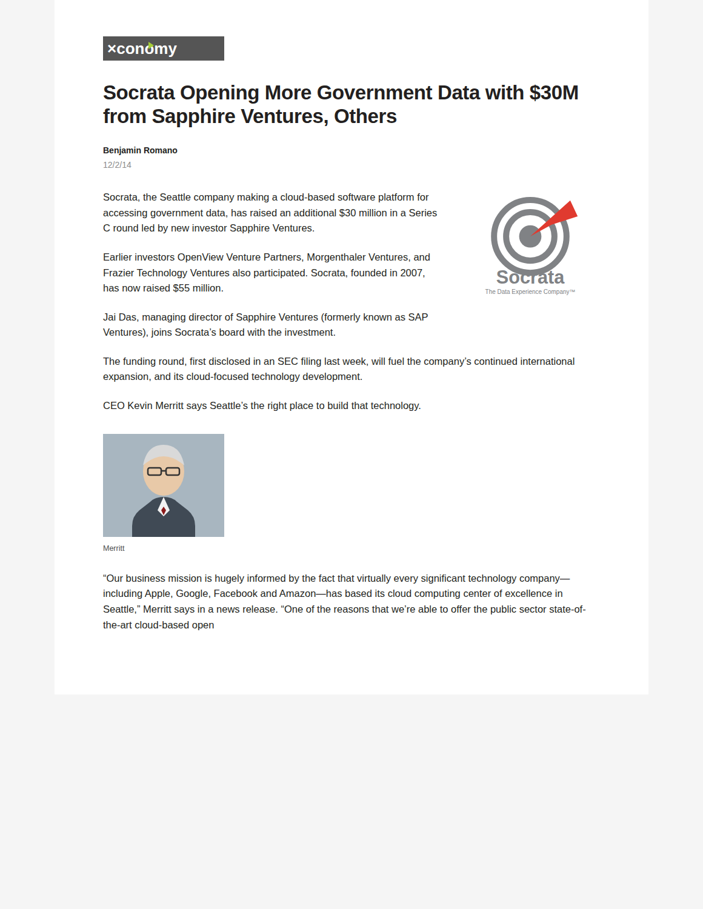Socrata Opening More Government Data with $30M from Sapphire Ventures, Others
Benjamin Romano
12/2/14
Socrata, the Seattle company making a cloud-based software platform for accessing government data, has raised an additional $30 million in a Series C round led by new investor Sapphire Ventures.
Earlier investors OpenView Venture Partners, Morgenthaler Ventures, and Frazier Technology Ventures also participated. Socrata, founded in 2007, has now raised $55 million.
Jai Das, managing director of Sapphire Ventures (formerly known as SAP Ventures), joins Socrata’s board with the investment.
The funding round, first disclosed in an SEC filing last week, will fuel the company’s continued international expansion, and its cloud-focused technology development.
CEO Kevin Merritt says Seattle’s the right place to build that technology.
Merritt
“Our business mission is hugely informed by the fact that virtually every significant technology company—including Apple, Google, Facebook and Amazon—has based its cloud computing center of excellence in Seattle,” Merritt says in a news release. “One of the reasons that we’re able to offer the public sector state-of-the-art cloud-based open